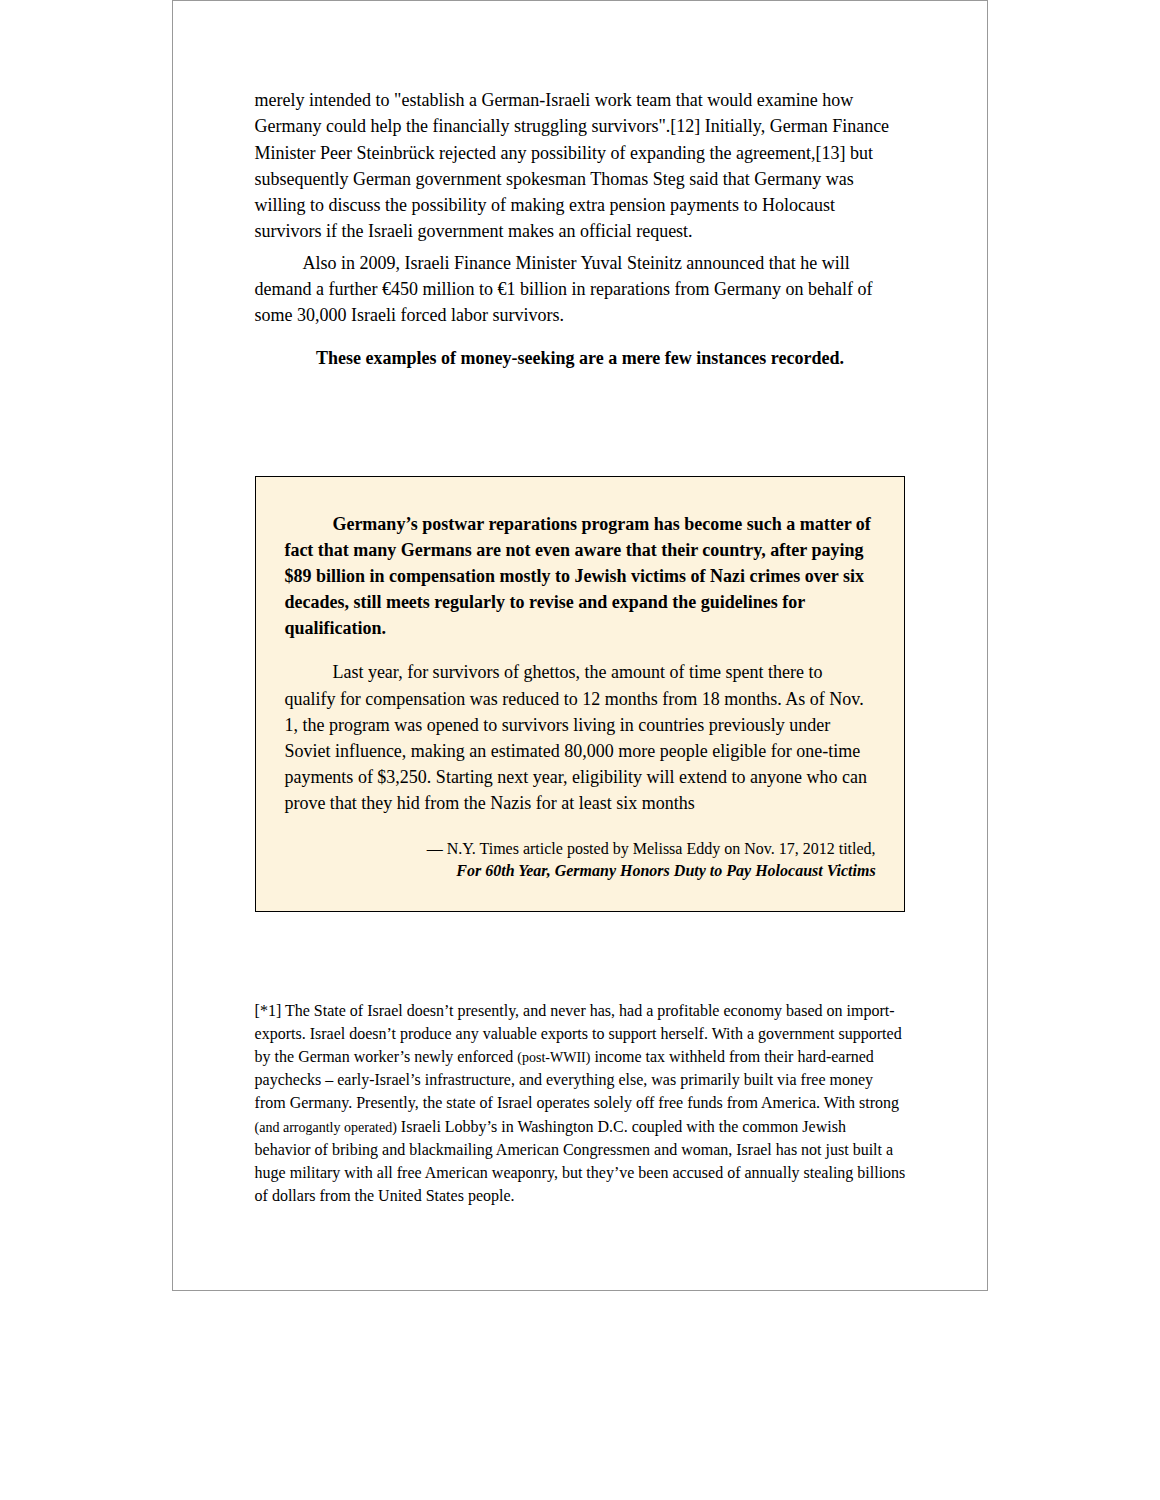merely intended to "establish a German-Israeli work team that would examine how Germany could help the financially struggling survivors".[12] Initially, German Finance Minister Peer Steinbrück rejected any possibility of expanding the agreement,[13] but subsequently German government spokesman Thomas Steg said that Germany was willing to discuss the possibility of making extra pension payments to Holocaust survivors if the Israeli government makes an official request.
Also in 2009, Israeli Finance Minister Yuval Steinitz announced that he will demand a further €450 million to €1 billion in reparations from Germany on behalf of some 30,000 Israeli forced labor survivors.
These examples of money-seeking are a mere few instances recorded.
Germany’s postwar reparations program has become such a matter of fact that many Germans are not even aware that their country, after paying $89 billion in compensation mostly to Jewish victims of Nazi crimes over six decades, still meets regularly to revise and expand the guidelines for qualification.
Last year, for survivors of ghettos, the amount of time spent there to qualify for compensation was reduced to 12 months from 18 months. As of Nov. 1, the program was opened to survivors living in countries previously under Soviet influence, making an estimated 80,000 more people eligible for one-time payments of $3,250. Starting next year, eligibility will extend to anyone who can prove that they hid from the Nazis for at least six months
— N.Y. Times article posted by Melissa Eddy on Nov. 17, 2012 titled,
For 60th Year, Germany Honors Duty to Pay Holocaust Victims
[*1] The State of Israel doesn’t presently, and never has, had a profitable economy based on import-exports. Israel doesn’t produce any valuable exports to support herself. With a government supported by the German worker’s newly enforced (post-WWII) income tax withheld from their hard-earned paychecks – early-Israel’s infrastructure, and everything else, was primarily built via free money from Germany. Presently, the state of Israel operates solely off free funds from America. With strong (and arrogantly operated) Israeli Lobby’s in Washington D.C. coupled with the common Jewish behavior of bribing and blackmailing American Congressmen and woman, Israel has not just built a huge military with all free American weaponry, but they’ve been accused of annually stealing billions of dollars from the United States people.